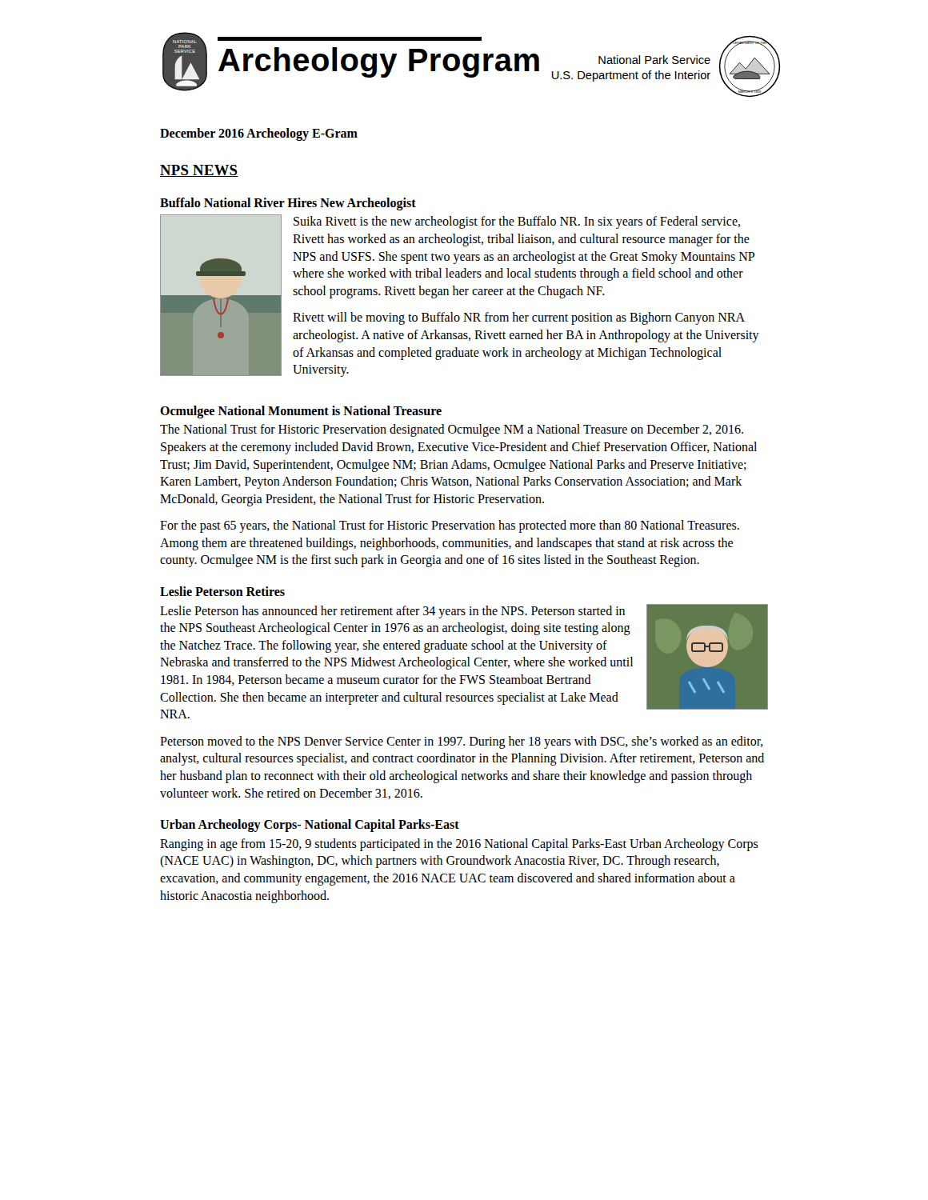NATIONAL PARK SERVICE
Archeology Program
National Park Service
U.S. Department of the Interior
DEPARTMENT OF THE MARCH 3, 1849
December 2016 Archeology E-Gram
NPS NEWS
Buffalo National River Hires New Archeologist
Suika Rivett is the new archeologist for the Buffalo NR. In six years of Federal service, Rivett has worked as an archeologist, tribal liaison, and cultural resource manager for the NPS and USFS. She spent two years as an archeologist at the Great Smoky Mountains NP where she worked with tribal leaders and local students through a field school and other school programs. Rivett began her career at the Chugach NF.
Rivett will be moving to Buffalo NR from her current position as Bighorn Canyon NRA archeologist. A native of Arkansas, Rivett earned her BA in Anthropology at the University of Arkansas and completed graduate work in archeology at Michigan Technological University.
Ocmulgee National Monument is National Treasure
The National Trust for Historic Preservation designated Ocmulgee NM a National Treasure on December 2, 2016. Speakers at the ceremony included David Brown, Executive Vice-President and Chief Preservation Officer, National Trust; Jim David, Superintendent, Ocmulgee NM; Brian Adams, Ocmulgee National Parks and Preserve Initiative; Karen Lambert, Peyton Anderson Foundation; Chris Watson, National Parks Conservation Association; and Mark McDonald, Georgia President, the National Trust for Historic Preservation.
For the past 65 years, the National Trust for Historic Preservation has protected more than 80 National Treasures. Among them are threatened buildings, neighborhoods, communities, and landscapes that stand at risk across the county. Ocmulgee NM is the first such park in Georgia and one of 16 sites listed in the Southeast Region.
Leslie Peterson Retires
Leslie Peterson has announced her retirement after 34 years in the NPS. Peterson started in the NPS Southeast Archeological Center in 1976 as an archeologist, doing site testing along the Natchez Trace. The following year, she entered graduate school at the University of Nebraska and transferred to the NPS Midwest Archeological Center, where she worked until 1981. In 1984, Peterson became a museum curator for the FWS Steamboat Bertrand Collection. She then became an interpreter and cultural resources specialist at Lake Mead NRA.
Peterson moved to the NPS Denver Service Center in 1997. During her 18 years with DSC, she’s worked as an editor, analyst, cultural resources specialist, and contract coordinator in the Planning Division. After retirement, Peterson and her husband plan to reconnect with their old archeological networks and share their knowledge and passion through volunteer work. She retired on December 31, 2016.
Urban Archeology Corps- National Capital Parks-East
Ranging in age from 15-20, 9 students participated in the 2016 National Capital Parks-East Urban Archeology Corps (NACE UAC) in Washington, DC, which partners with Groundwork Anacostia River, DC. Through research, excavation, and community engagement, the 2016 NACE UAC team discovered and shared information about a historic Anacostia neighborhood.